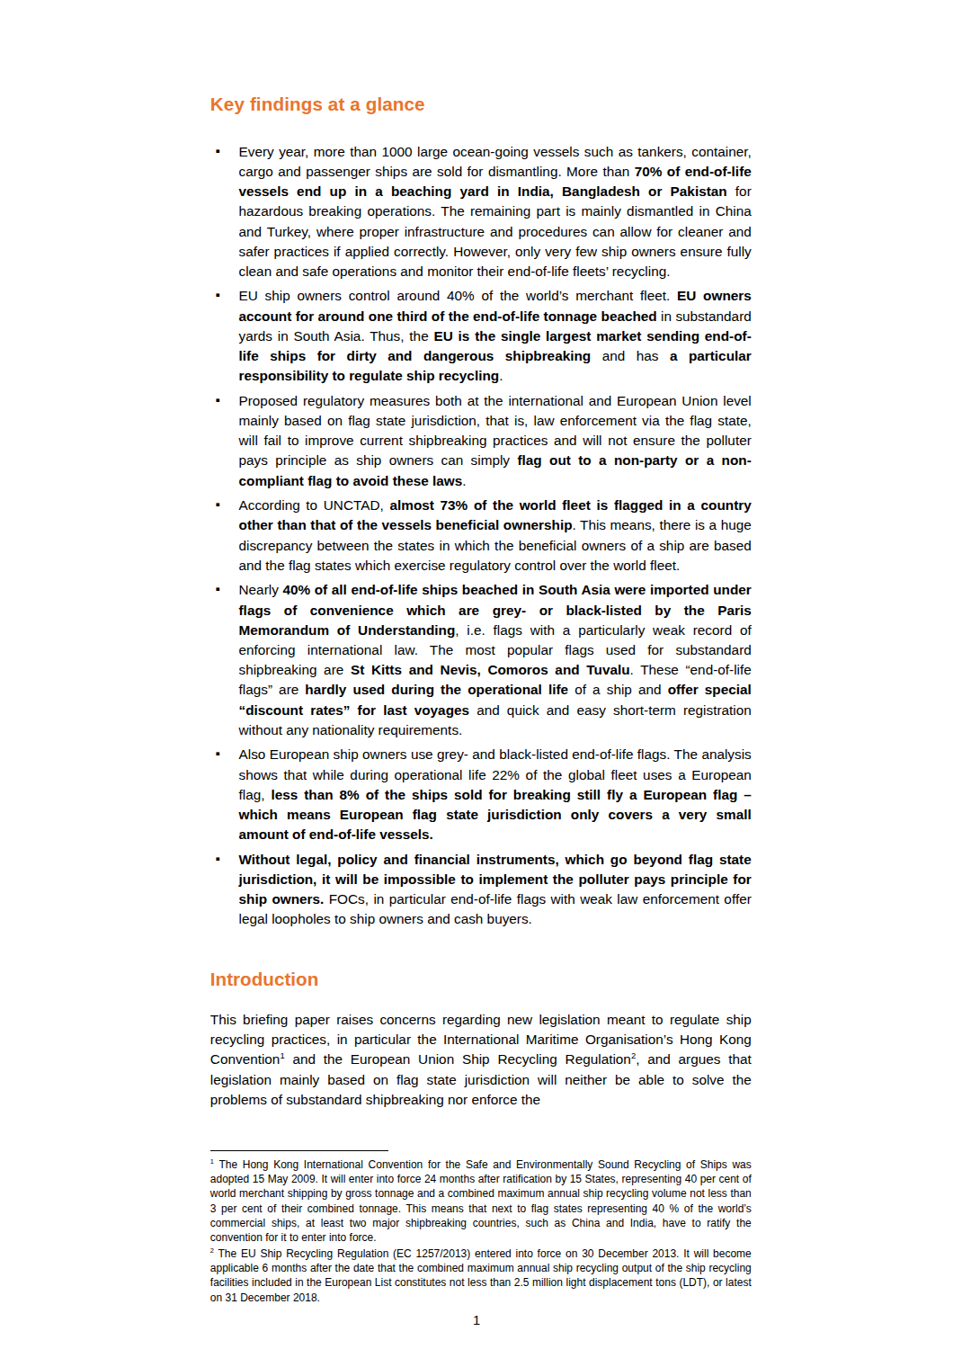Key findings at a glance
Every year, more than 1000 large ocean-going vessels such as tankers, container, cargo and passenger ships are sold for dismantling. More than 70% of end-of-life vessels end up in a beaching yard in India, Bangladesh or Pakistan for hazardous breaking operations. The remaining part is mainly dismantled in China and Turkey, where proper infrastructure and procedures can allow for cleaner and safer practices if applied correctly. However, only very few ship owners ensure fully clean and safe operations and monitor their end-of-life fleets’ recycling.
EU ship owners control around 40% of the world’s merchant fleet. EU owners account for around one third of the end-of-life tonnage beached in substandard yards in South Asia. Thus, the EU is the single largest market sending end-of-life ships for dirty and dangerous shipbreaking and has a particular responsibility to regulate ship recycling.
Proposed regulatory measures both at the international and European Union level mainly based on flag state jurisdiction, that is, law enforcement via the flag state, will fail to improve current shipbreaking practices and will not ensure the polluter pays principle as ship owners can simply flag out to a non-party or a non-compliant flag to avoid these laws.
According to UNCTAD, almost 73% of the world fleet is flagged in a country other than that of the vessels beneficial ownership. This means, there is a huge discrepancy between the states in which the beneficial owners of a ship are based and the flag states which exercise regulatory control over the world fleet.
Nearly 40% of all end-of-life ships beached in South Asia were imported under flags of convenience which are grey- or black-listed by the Paris Memorandum of Understanding, i.e. flags with a particularly weak record of enforcing international law. The most popular flags used for substandard shipbreaking are St Kitts and Nevis, Comoros and Tuvalu. These “end-of-life flags” are hardly used during the operational life of a ship and offer special “discount rates” for last voyages and quick and easy short-term registration without any nationality requirements.
Also European ship owners use grey- and black-listed end-of-life flags. The analysis shows that while during operational life 22% of the global fleet uses a European flag, less than 8% of the ships sold for breaking still fly a European flag – which means European flag state jurisdiction only covers a very small amount of end-of-life vessels.
Without legal, policy and financial instruments, which go beyond flag state jurisdiction, it will be impossible to implement the polluter pays principle for ship owners. FOCs, in particular end-of-life flags with weak law enforcement offer legal loopholes to ship owners and cash buyers.
Introduction
This briefing paper raises concerns regarding new legislation meant to regulate ship recycling practices, in particular the International Maritime Organisation’s Hong Kong Convention1 and the European Union Ship Recycling Regulation2, and argues that legislation mainly based on flag state jurisdiction will neither be able to solve the problems of substandard shipbreaking nor enforce the
1 The Hong Kong International Convention for the Safe and Environmentally Sound Recycling of Ships was adopted 15 May 2009. It will enter into force 24 months after ratification by 15 States, representing 40 per cent of world merchant shipping by gross tonnage and a combined maximum annual ship recycling volume not less than 3 per cent of their combined tonnage. This means that next to flag states representing 40 % of the world’s commercial ships, at least two major shipbreaking countries, such as China and India, have to ratify the convention for it to enter into force.
2 The EU Ship Recycling Regulation (EC 1257/2013) entered into force on 30 December 2013. It will become applicable 6 months after the date that the combined maximum annual ship recycling output of the ship recycling facilities included in the European List constitutes not less than 2.5 million light displacement tons (LDT), or latest on 31 December 2018.
1